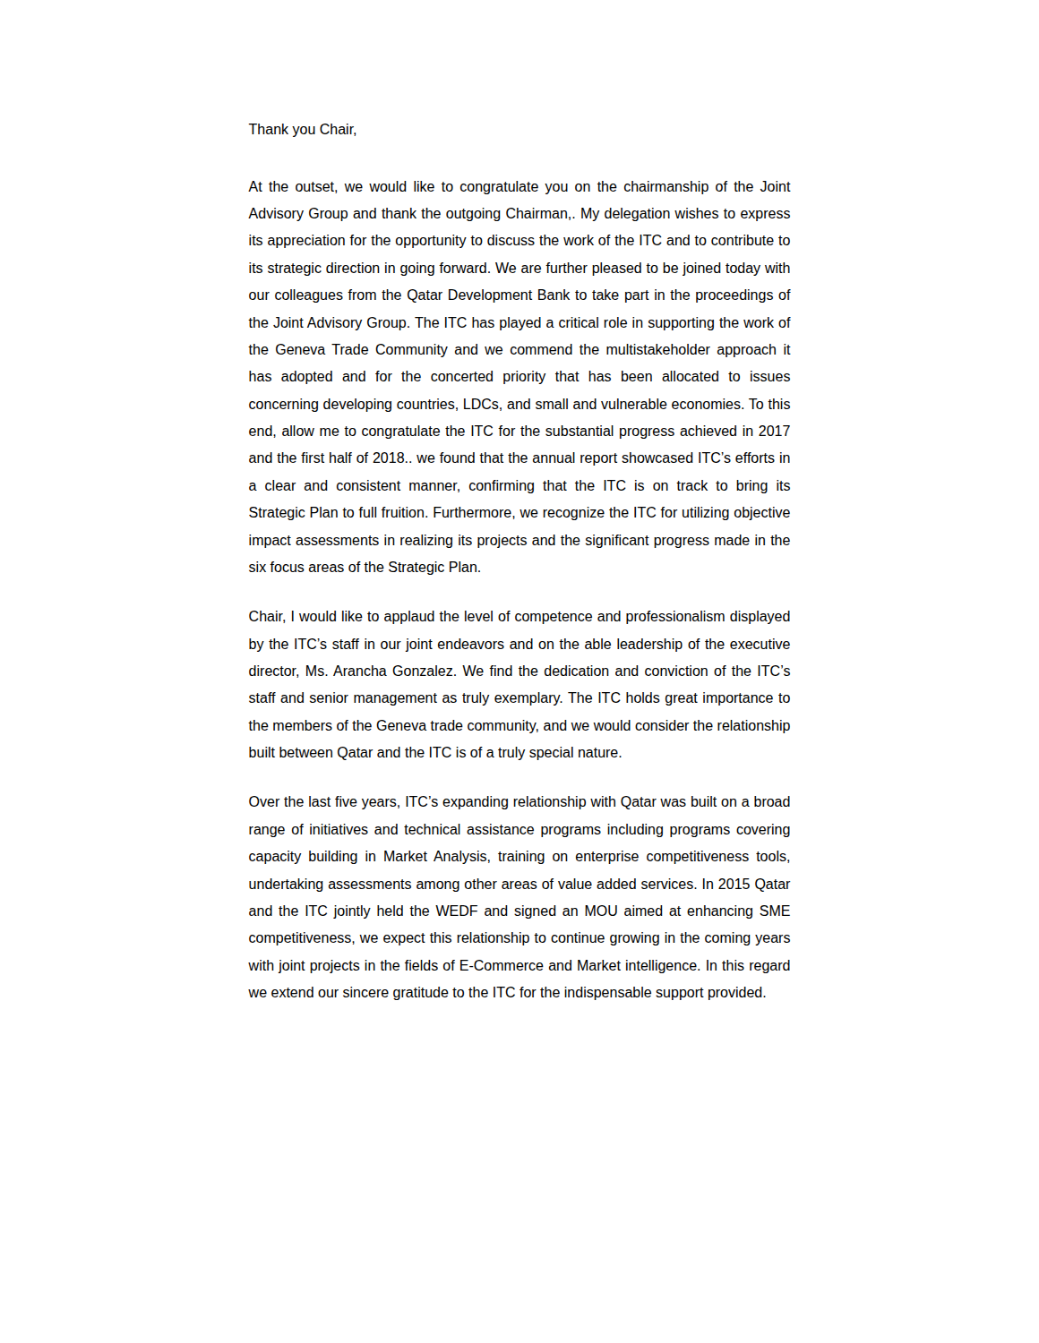Thank you Chair,
At the outset, we would like to congratulate you on the chairmanship of the Joint Advisory Group and thank the outgoing Chairman,. My delegation wishes to express its appreciation for the opportunity to discuss the work of the ITC and to contribute to its strategic direction in going forward. We are further pleased to be joined today with our colleagues from the Qatar Development Bank to take part in the proceedings of the Joint Advisory Group. The ITC has played a critical role in supporting the work of the Geneva Trade Community and we commend the multistakeholder approach it has adopted and for the concerted priority that has been allocated to issues concerning developing countries, LDCs, and small and vulnerable economies. To this end, allow me to congratulate the ITC for the substantial progress achieved in 2017 and the first half of 2018.. we found that the annual report showcased ITC’s efforts in a clear and consistent manner, confirming that the ITC is on track to bring its Strategic Plan to full fruition. Furthermore, we recognize the ITC for utilizing objective impact assessments in realizing its projects and the significant progress made in the six focus areas of the Strategic Plan.
Chair, I would like to applaud the level of competence and professionalism displayed by the ITC’s staff in our joint endeavors and on the able leadership of the executive director, Ms. Arancha Gonzalez. We find the dedication and conviction of the ITC’s staff and senior management as truly exemplary. The ITC holds great importance to the members of the Geneva trade community, and we would consider the relationship built between Qatar and the ITC is of a truly special nature.
Over the last five years, ITC’s expanding relationship with Qatar was built on a broad range of initiatives and technical assistance programs including programs covering capacity building in Market Analysis, training on enterprise competitiveness tools, undertaking assessments among other areas of value added services. In 2015 Qatar and the ITC jointly held the WEDF and signed an MOU aimed at enhancing SME competitiveness, we expect this relationship to continue growing in the coming years with joint projects in the fields of E-Commerce and Market intelligence. In this regard we extend our sincere gratitude to the ITC for the indispensable support provided.